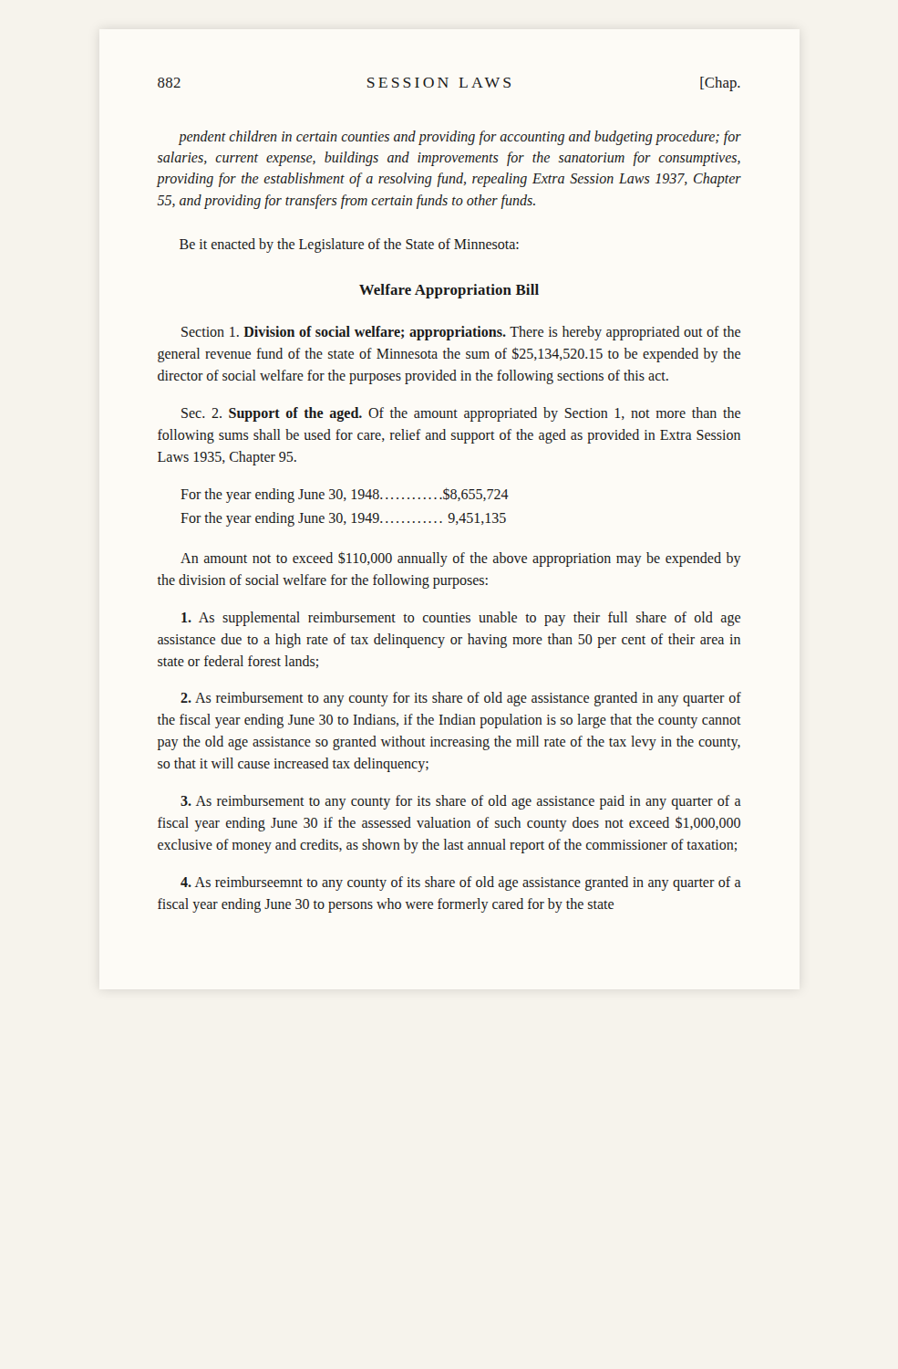882 SESSION LAWS [Chap.
pendent children in certain counties and providing for accounting and budgeting procedure; for salaries, current expense, buildings and improvements for the sanatorium for consumptives, providing for the establishment of a resolving fund, repealing Extra Session Laws 1937, Chapter 55, and providing for transfers from certain funds to other funds.
Be it enacted by the Legislature of the State of Minnesota:
Welfare Appropriation Bill
Section 1. Division of social welfare; appropriations. There is hereby appropriated out of the general revenue fund of the state of Minnesota the sum of $25,134,520.15 to be expended by the director of social welfare for the purposes provided in the following sections of this act.
Sec. 2. Support of the aged. Of the amount appropriated by Section 1, not more than the following sums shall be used for care, relief and support of the aged as provided in Extra Session Laws 1935, Chapter 95.
For the year ending June 30, 1948............$8,655,724
For the year ending June 30, 1949............ 9,451,135
An amount not to exceed $110,000 annually of the above appropriation may be expended by the division of social welfare for the following purposes:
1. As supplemental reimbursement to counties unable to pay their full share of old age assistance due to a high rate of tax delinquency or having more than 50 per cent of their area in state or federal forest lands;
2. As reimbursement to any county for its share of old age assistance granted in any quarter of the fiscal year ending June 30 to Indians, if the Indian population is so large that the county cannot pay the old age assistance so granted without increasing the mill rate of the tax levy in the county, so that it will cause increased tax delinquency;
3. As reimbursement to any county for its share of old age assistance paid in any quarter of a fiscal year ending June 30 if the assessed valuation of such county does not exceed $1,000,000 exclusive of money and credits, as shown by the last annual report of the commissioner of taxation;
4. As reimburseemnt to any county of its share of old age assistance granted in any quarter of a fiscal year ending June 30 to persons who were formerly cared for by the state